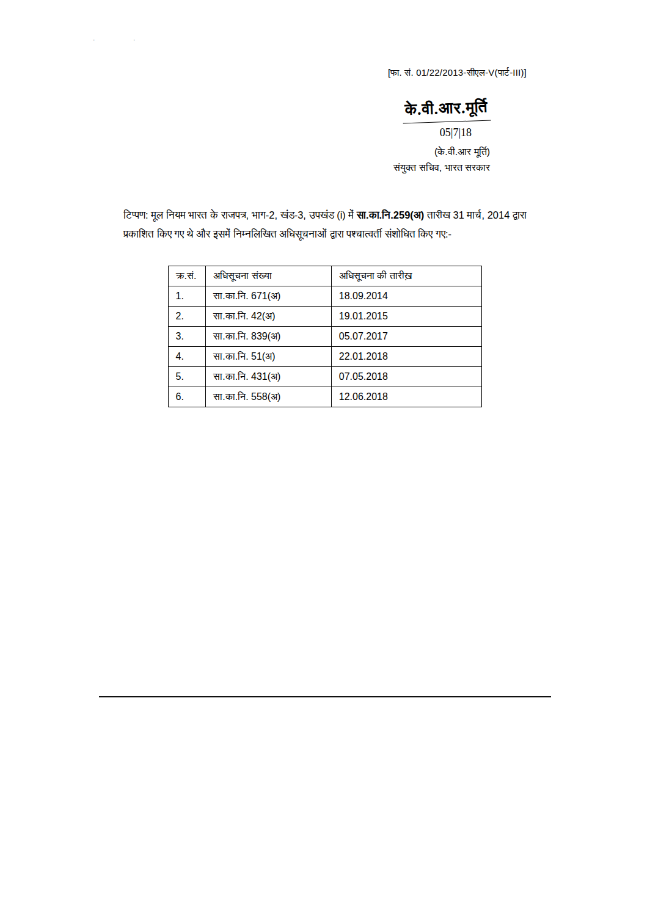· ·
[फा. सं. 01/22/2013-सीएल-V(पार्ट-III)]
के.वी.आर.मूर्ति
05|7|18
(के.वी.आर मूर्ति)
संयुक्त सचिव, भारत सरकार
टिप्पण: मूल नियम भारत के राजपत्र, भाग-2, खंड-3, उपखंड (i) में सा.का.नि.259(अ) तारीख 31 मार्च, 2014 द्वारा प्रकाशित किए गए थे और इसमें निम्नलिखित अधिसूचनाओं द्वारा पश्चात्वर्ती संशोधित किए गए:-
| क्र.सं. | अधिसूचना संख्या | अधिसूचना की तारीख़ |
| --- | --- | --- |
| 1. | सा.का.नि. 671(अ) | 18.09.2014 |
| 2. | सा.का.नि. 42(अ) | 19.01.2015 |
| 3. | सा.का.नि. 839(अ) | 05.07.2017 |
| 4. | सा.का.नि. 51(अ) | 22.01.2018 |
| 5. | सा.का.नि. 431(अ) | 07.05.2018 |
| 6. | सा.का.नि. 558(अ) | 12.06.2018 |